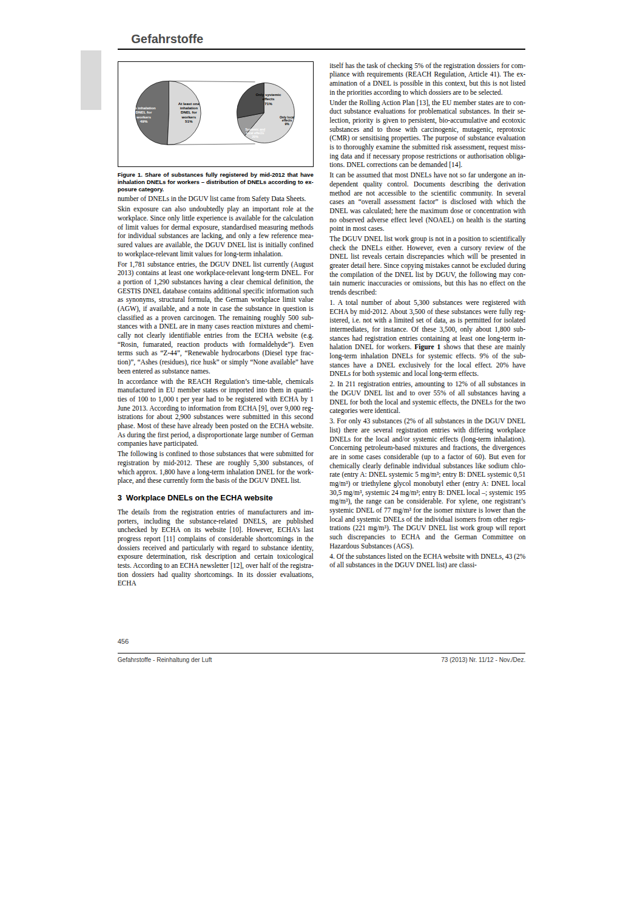Gefahrstoffe
No inhalation DNEL for workers 49% At least one inhalation DNEL for workers 51% Only systemic effects 71% Only local effects 9% Systemic and local effects 20%
Figure 1. Share of substances fully registered by mid-2012 that have inhalation DNELs for workers – distribution of DNELs according to exposure category.
number of DNELs in the DGUV list came from Safety Data Sheets.
Skin exposure can also undoubtedly play an important role at the workplace. Since only little experience is available for the calculation of limit values for dermal exposure, standardised measuring methods for individual substances are lacking, and only a few reference measured values are available, the DGUV DNEL list is initially confined to workplace-relevant limit values for long-term inhalation.
For 1,781 substance entries, the DGUV DNEL list currently (August 2013) contains at least one workplace-relevant long-term DNEL. For a portion of 1,290 substances having a clear chemical definition, the GESTIS DNEL database contains additional specific information such as synonyms, structural formula, the German workplace limit value (AGW), if available, and a note in case the substance in question is classified as a proven carcinogen. The remaining roughly 500 substances with a DNEL are in many cases reaction mixtures and chemically not clearly identifiable entries from the ECHA website (e.g. “Rosin, fumarated, reaction products with formaldehyde”). Even terms such as “Z-44”, “Renewable hydrocarbons (Diesel type fraction)”, “Ashes (residues), rice husk” or simply “None available” have been entered as substance names.
In accordance with the REACH Regulation’s time-table, chemicals manufactured in EU member states or imported into them in quantities of 100 to 1,000 t per year had to be registered with ECHA by 1 June 2013. According to information from ECHA [9], over 9,000 registrations for about 2,900 substances were submitted in this second phase. Most of these have already been posted on the ECHA website. As during the first period, a disproportionate large number of German companies have participated.
The following is confined to those substances that were submitted for registration by mid-2012. These are roughly 5,300 substances, of which approx. 1,800 have a long-term inhalation DNEL for the workplace, and these currently form the basis of the DGUV DNEL list.
3 Workplace DNELs on the ECHA website
The details from the registration entries of manufacturers and importers, including the substance-related DNELS, are published unchecked by ECHA on its website [10]. However, ECHA’s last progress report [11] complains of considerable shortcomings in the dossiers received and particularly with regard to substance identity, exposure determination, risk description and certain toxicological tests. According to an ECHA newsletter [12], over half of the registration dossiers had quality shortcomings. In its dossier evaluations, ECHA
itself has the task of checking 5% of the registration dossiers for compliance with requirements (REACH Regulation, Article 41). The examination of a DNEL is possible in this context, but this is not listed in the priorities according to which dossiers are to be selected.
Under the Rolling Action Plan [13], the EU member states are to conduct substance evaluations for problematical substances. In their selection, priority is given to persistent, bio-accumulative and ecotoxic substances and to those with carcinogenic, mutagenic, reprotoxic (CMR) or sensitising properties. The purpose of substance evaluation is to thoroughly examine the submitted risk assessment, request missing data and if necessary propose restrictions or authorisation obligations. DNEL corrections can be demanded [14].
It can be assumed that most DNELs have not so far undergone an independent quality control. Documents describing the derivation method are not accessible to the scientific community. In several cases an “overall assessment factor” is disclosed with which the DNEL was calculated; here the maximum dose or concentration with no observed adverse effect level (NOAEL) on health is the starting point in most cases.
The DGUV DNEL list work group is not in a position to scientifically check the DNELs either. However, even a cursory review of the DNEL list reveals certain discrepancies which will be presented in greater detail here. Since copying mistakes cannot be excluded during the compilation of the DNEL list by DGUV, the following may contain numeric inaccuracies or omissions, but this has no effect on the trends described:
1. A total number of about 5,300 substances were registered with ECHA by mid-2012. About 3,500 of these substances were fully registered, i.e. not with a limited set of data, as is permitted for isolated intermediates, for instance. Of these 3,500, only about 1,800 substances had registration entries containing at least one long-term inhalation DNEL for workers. Figure 1 shows that these are mainly long-term inhalation DNELs for systemic effects. 9% of the substances have a DNEL exclusively for the local effect. 20% have DNELs for both systemic and local long-term effects.
2. In 211 registration entries, amounting to 12% of all substances in the DGUV DNEL list and to over 55% of all substances having a DNEL for both the local and systemic effects, the DNELs for the two categories were identical.
3. For only 43 substances (2% of all substances in the DGUV DNEL list) there are several registration entries with differing workplace DNELs for the local and/or systemic effects (long-term inhalation). Concerning petroleum-based mixtures and fractions, the divergences are in some cases considerable (up to a factor of 60). But even for chemically clearly definable individual substances like sodium chlorate (entry A: DNEL systemic 5 mg/m³; entry B: DNEL systemic 0,51 mg/m³) or triethylene glycol monobutyl ether (entry A: DNEL local 30,5 mg/m³, systemic 24 mg/m³; entry B: DNEL local –; systemic 195 mg/m³), the range can be considerable. For xylene, one registrant’s systemic DNEL of 77 mg/m³ for the isomer mixture is lower than the local and systemic DNELs of the individual isomers from other registrations (221 mg/m³). The DGUV DNEL list work group will report such discrepancies to ECHA and the German Committee on Hazardous Substances (AGS).
4. Of the substances listed on the ECHA website with DNELs, 43 (2% of all substances in the DGUV DNEL list) are classi-
456
Gefahrstoffe - Reinhaltung der Luft 73 (2013) Nr. 11/12 - Nov./Dez.